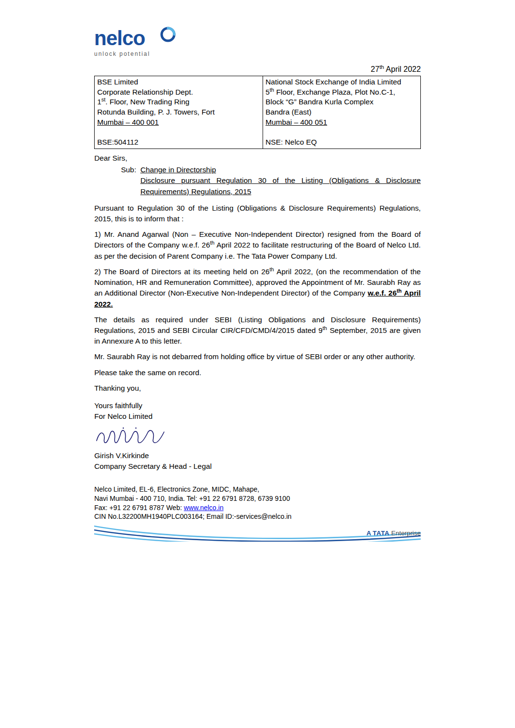nelco unlock potential
27th April 2022
| BSE Limited Corporate Relationship Dept. 1 st . Floor, New Trading Ring Rotunda Building, P. J. Towers, Fort Mumbai – 400 001 BSE:504112 | National Stock Exchange of India Limited 5 th Floor, Exchange Plaza, Plot No.C-1, Block “G” Bandra Kurla Complex Bandra (East) Mumbai – 400 051 NSE: Nelco EQ |
Dear Sirs,
Sub:
Change in Directorship
Disclosure pursuant Regulation 30 of the Listing (Obligations & Disclosure Requirements) Regulations, 2015
Pursuant to Regulation 30 of the Listing (Obligations & Disclosure Requirements) Regulations, 2015, this is to inform that :
1) Mr. Anand Agarwal (Non – Executive Non-Independent Director) resigned from the Board of Directors of the Company w.e.f. 26th April 2022 to facilitate restructuring of the Board of Nelco Ltd. as per the decision of Parent Company i.e. The Tata Power Company Ltd.
2) The Board of Directors at its meeting held on 26th April 2022, (on the recommendation of the Nomination, HR and Remuneration Committee), approved the Appointment of Mr. Saurabh Ray as an Additional Director (Non-Executive Non-Independent Director) of the Company w.e.f. 26th April 2022.
The details as required under SEBI (Listing Obligations and Disclosure Requirements) Regulations, 2015 and SEBI Circular CIR/CFD/CMD/4/2015 dated 9th September, 2015 are given in Annexure A to this letter.
Mr. Saurabh Ray is not debarred from holding office by virtue of SEBI order or any other authority.
Please take the same on record.
Thanking you,
Yours faithfully
For Nelco Limited
Girish V.Kirkinde
Company Secretary & Head - Legal
Nelco Limited, EL-6, Electronics Zone, MIDC, Mahape,
Navi Mumbai - 400 710, India. Tel: +91 22 6791 8728, 6739 9100
Fax: +91 22 6791 8787 Web: www.nelco.in
CIN No.L32200MH1940PLC003164; Email ID:-services@nelco.in
A TATA Enterprise